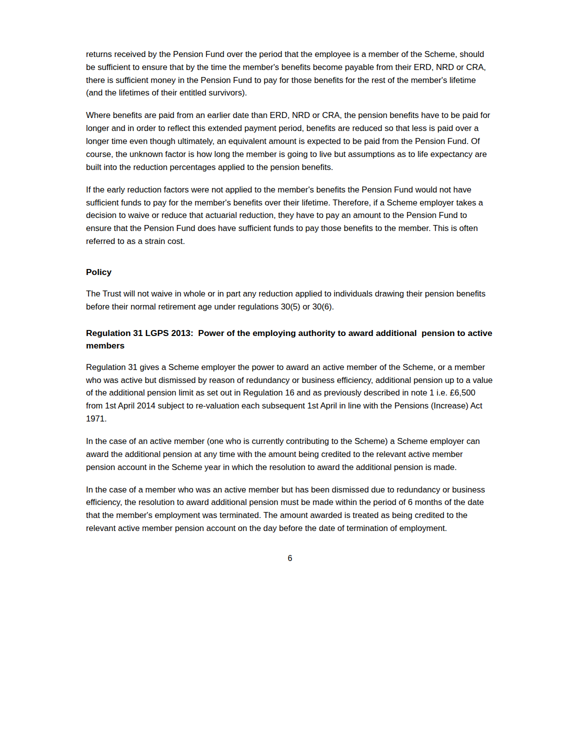returns received by the Pension Fund over the period that the employee is a member of the Scheme, should be sufficient to ensure that by the time the member's benefits become payable from their ERD, NRD or CRA, there is sufficient money in the Pension Fund to pay for those benefits for the rest of the member's lifetime (and the lifetimes of their entitled survivors).
Where benefits are paid from an earlier date than ERD, NRD or CRA, the pension benefits have to be paid for longer and in order to reflect this extended payment period, benefits are reduced so that less is paid over a longer time even though ultimately, an equivalent amount is expected to be paid from the Pension Fund. Of course, the unknown factor is how long the member is going to live but assumptions as to life expectancy are built into the reduction percentages applied to the pension benefits.
If the early reduction factors were not applied to the member's benefits the Pension Fund would not have sufficient funds to pay for the member's benefits over their lifetime. Therefore, if a Scheme employer takes a decision to waive or reduce that actuarial reduction, they have to pay an amount to the Pension Fund to ensure that the Pension Fund does have sufficient funds to pay those benefits to the member. This is often referred to as a strain cost.
Policy
The Trust will not waive in whole or in part any reduction applied to individuals drawing their pension benefits before their normal retirement age under regulations 30(5) or 30(6).
Regulation 31 LGPS 2013: Power of the employing authority to award additional pension to active members
Regulation 31 gives a Scheme employer the power to award an active member of the Scheme, or a member who was active but dismissed by reason of redundancy or business efficiency, additional pension up to a value of the additional pension limit as set out in Regulation 16 and as previously described in note 1 i.e. £6,500 from 1st April 2014 subject to re-valuation each subsequent 1st April in line with the Pensions (Increase) Act 1971.
In the case of an active member (one who is currently contributing to the Scheme) a Scheme employer can award the additional pension at any time with the amount being credited to the relevant active member pension account in the Scheme year in which the resolution to award the additional pension is made.
In the case of a member who was an active member but has been dismissed due to redundancy or business efficiency, the resolution to award additional pension must be made within the period of 6 months of the date that the member's employment was terminated. The amount awarded is treated as being credited to the relevant active member pension account on the day before the date of termination of employment.
6